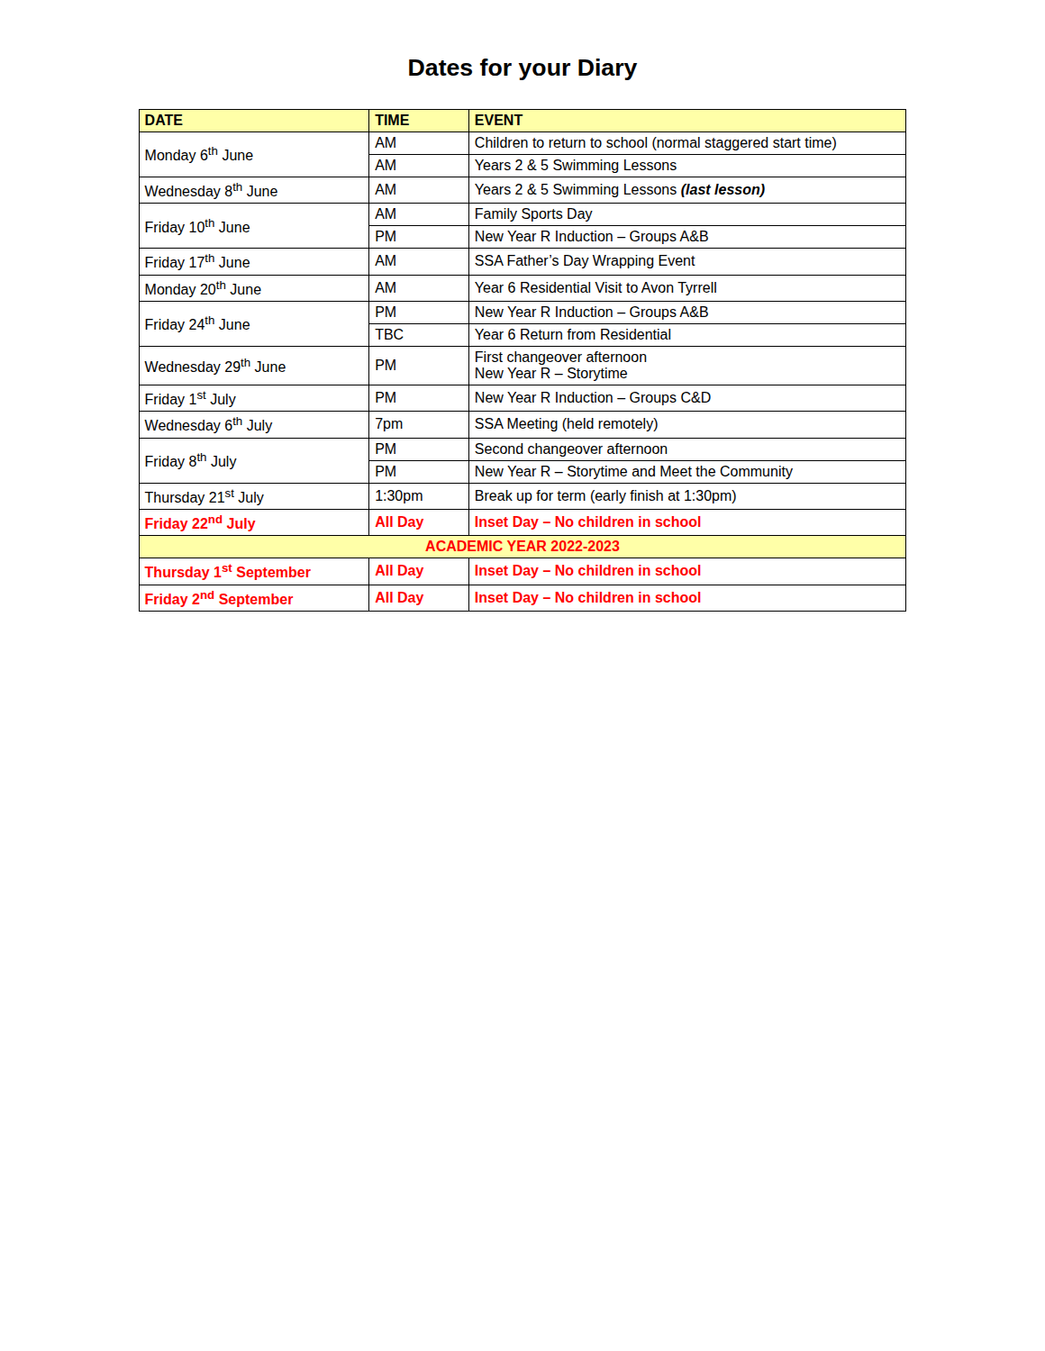Dates for your Diary
| DATE | TIME | EVENT |
| --- | --- | --- |
| Monday 6 th June | AM | Children to return to school (normal staggered start time) |
| AM | Years 2 & 5 Swimming Lessons |
| Wednesday 8 th June | AM | Years 2 & 5 Swimming Lessons (last lesson) |
| Friday 10 th June | AM | Family Sports Day |
| PM | New Year R Induction – Groups A&B |
| Friday 17 th June | AM | SSA Father’s Day Wrapping Event |
| Monday 20 th June | AM | Year 6 Residential Visit to Avon Tyrrell |
| Friday 24 th June | PM | New Year R Induction – Groups A&B |
| TBC | Year 6 Return from Residential |
| Wednesday 29 th June | PM | First changeover afternoon New Year R – Storytime |
| Friday 1 st July | PM | New Year R Induction – Groups C&D |
| Wednesday 6 th July | 7pm | SSA Meeting (held remotely) |
| Friday 8 th July | PM | Second changeover afternoon |
| PM | New Year R – Storytime and Meet the Community |
| Thursday 21 st July | 1:30pm | Break up for term (early finish at 1:30pm) |
| Friday 22 nd July | All Day | Inset Day – No children in school |
| ACADEMIC YEAR 2022-2023 |
| Thursday 1 st September | All Day | Inset Day – No children in school |
| Friday 2 nd September | All Day | Inset Day – No children in school |